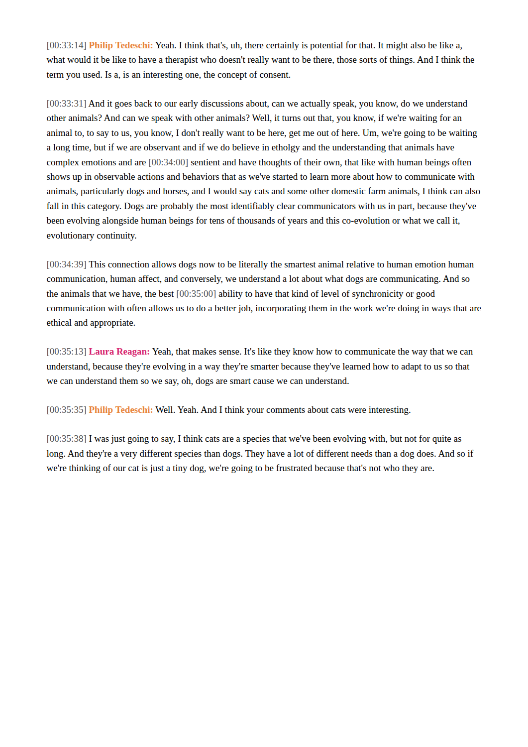[00:33:14] Philip Tedeschi: Yeah. I think that's, uh, there certainly is potential for that. It might also be like a, what would it be like to have a therapist who doesn't really want to be there, those sorts of things. And I think the term you used. Is a, is an interesting one, the concept of consent.
[00:33:31] And it goes back to our early discussions about, can we actually speak, you know, do we understand other animals? And can we speak with other animals? Well, it turns out that, you know, if we're waiting for an animal to, to say to us, you know, I don't really want to be here, get me out of here. Um, we're going to be waiting a long time, but if we are observant and if we do believe in etholgy and the understanding that animals have complex emotions and are [00:34:00] sentient and have thoughts of their own, that like with human beings often shows up in observable actions and behaviors that as we've started to learn more about how to communicate with animals, particularly dogs and horses, and I would say cats and some other domestic farm animals, I think can also fall in this category. Dogs are probably the most identifiably clear communicators with us in part, because they've been evolving alongside human beings for tens of thousands of years and this co-evolution or what we call it, evolutionary continuity.
[00:34:39] This connection allows dogs now to be literally the smartest animal relative to human emotion human communication, human affect, and conversely, we understand a lot about what dogs are communicating. And so the animals that we have, the best [00:35:00] ability to have that kind of level of synchronicity or good communication with often allows us to do a better job, incorporating them in the work we're doing in ways that are ethical and appropriate.
[00:35:13] Laura Reagan: Yeah, that makes sense. It's like they know how to communicate the way that we can understand, because they're evolving in a way they're smarter because they've learned how to adapt to us so that we can understand them so we say, oh, dogs are smart cause we can understand.
[00:35:35] Philip Tedeschi: Well. Yeah. And I think your comments about cats were interesting.
[00:35:38] I was just going to say, I think cats are a species that we've been evolving with, but not for quite as long. And they're a very different species than dogs. They have a lot of different needs than a dog does. And so if we're thinking of our cat is just a tiny dog, we're going to be frustrated because that's not who they are.